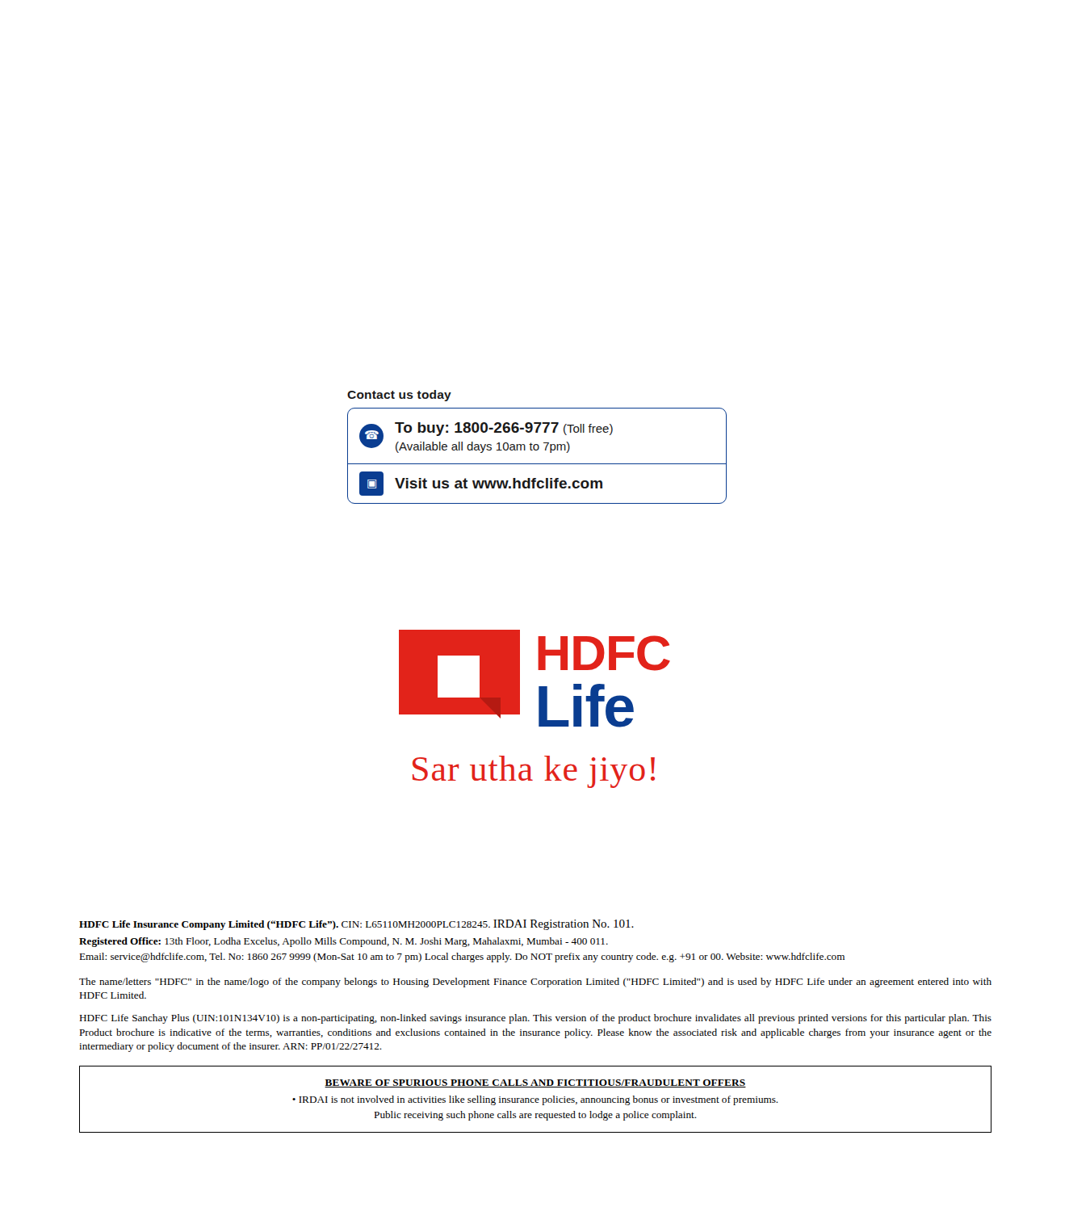Contact us today
☎
To buy: 1800-266-9777 (Toll free) (Available all days 10am to 7pm)
▣
Visit us at www.hdfclife.com
HDFC
Life
Sar utha ke jiyo!
HDFC Life Insurance Company Limited (“HDFC Life”). CIN: L65110MH2000PLC128245. IRDAI Registration No. 101.
Registered Office: 13th Floor, Lodha Excelus, Apollo Mills Compound, N. M. Joshi Marg, Mahalaxmi, Mumbai - 400 011.
Email: service@hdfclife.com, Tel. No: 1860 267 9999 (Mon-Sat 10 am to 7 pm) Local charges apply. Do NOT prefix any country code. e.g. +91 or 00. Website: www.hdfclife.com
The name/letters "HDFC" in the name/logo of the company belongs to Housing Development Finance Corporation Limited ("HDFC Limited") and is used by HDFC Life under an agreement entered into with HDFC Limited.
HDFC Life Sanchay Plus (UIN:101N134V10) is a non-participating, non-linked savings insurance plan. This version of the product brochure invalidates all previous printed versions for this particular plan. This Product brochure is indicative of the terms, warranties, conditions and exclusions contained in the insurance policy. Please know the associated risk and applicable charges from your insurance agent or the intermediary or policy document of the insurer. ARN: PP/01/22/27412.
BEWARE OF SPURIOUS PHONE CALLS AND FICTITIOUS/FRAUDULENT OFFERS
• IRDAI is not involved in activities like selling insurance policies, announcing bonus or investment of premiums.
Public receiving such phone calls are requested to lodge a police complaint.